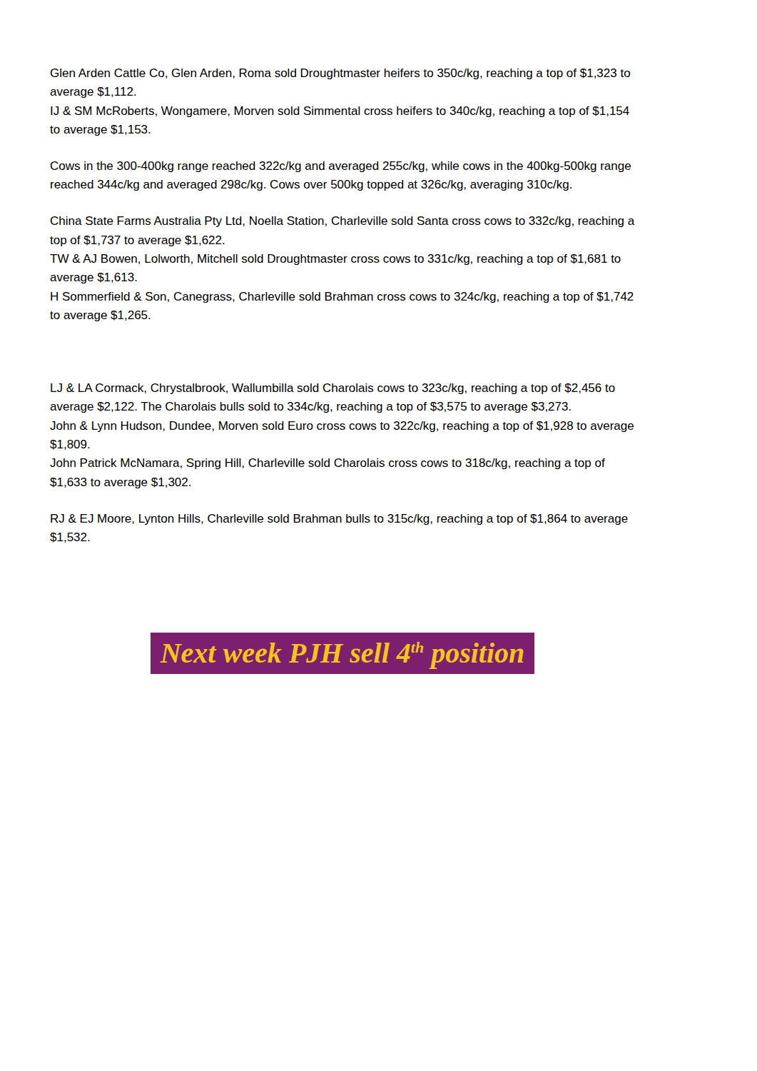Glen Arden Cattle Co, Glen Arden, Roma sold Droughtmaster heifers to 350c/kg, reaching a top of $1,323 to average $1,112.
IJ & SM McRoberts, Wongamere, Morven sold Simmental cross heifers to 340c/kg, reaching a top of $1,154 to average $1,153.
Cows in the 300-400kg range reached 322c/kg and averaged 255c/kg, while cows in the 400kg-500kg range reached 344c/kg and averaged 298c/kg. Cows over 500kg topped at 326c/kg, averaging 310c/kg.
China State Farms Australia Pty Ltd, Noella Station, Charleville sold Santa cross cows to 332c/kg, reaching a top of $1,737 to average $1,622.
TW & AJ Bowen, Lolworth, Mitchell sold Droughtmaster cross cows to 331c/kg, reaching a top of $1,681 to average $1,613.
H Sommerfield & Son, Canegrass, Charleville sold Brahman cross cows to 324c/kg, reaching a top of $1,742 to average $1,265.
LJ & LA Cormack, Chrystalbrook, Wallumbilla sold Charolais cows to 323c/kg, reaching a top of $2,456 to average $2,122. The Charolais bulls sold to 334c/kg, reaching a top of $3,575 to average $3,273.
John & Lynn Hudson, Dundee, Morven sold Euro cross cows to 322c/kg, reaching a top of $1,928 to average $1,809.
John Patrick McNamara, Spring Hill, Charleville sold Charolais cross cows to 318c/kg, reaching a top of $1,633 to average $1,302.
RJ & EJ Moore, Lynton Hills, Charleville sold Brahman bulls to 315c/kg, reaching a top of $1,864 to average $1,532.
Next week PJH sell 4th position